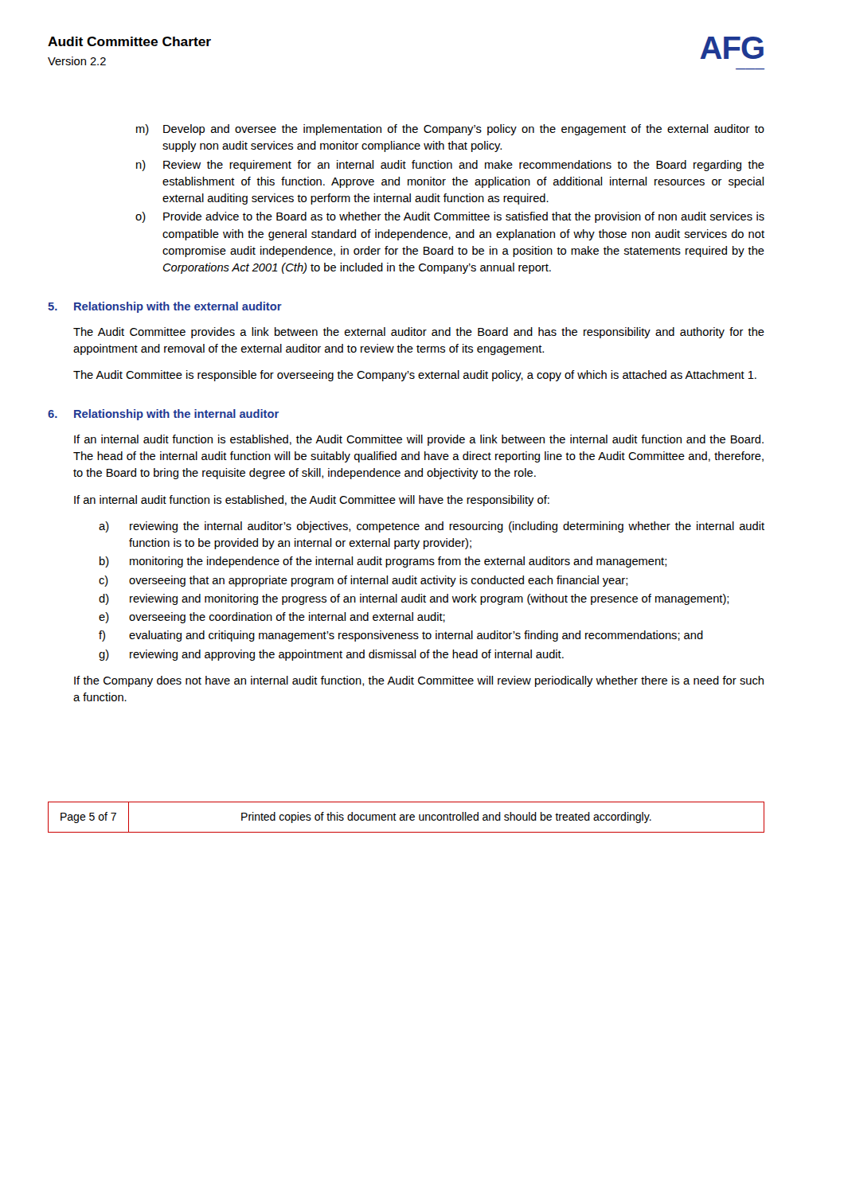Audit Committee Charter
Version 2.2
AFG———
m) Develop and oversee the implementation of the Company’s policy on the engagement of the external auditor to supply non audit services and monitor compliance with that policy.
n) Review the requirement for an internal audit function and make recommendations to the Board regarding the establishment of this function. Approve and monitor the application of additional internal resources or special external auditing services to perform the internal audit function as required.
o) Provide advice to the Board as to whether the Audit Committee is satisfied that the provision of non audit services is compatible with the general standard of independence, and an explanation of why those non audit services do not compromise audit independence, in order for the Board to be in a position to make the statements required by the Corporations Act 2001 (Cth) to be included in the Company’s annual report.
5. Relationship with the external auditor
The Audit Committee provides a link between the external auditor and the Board and has the responsibility and authority for the appointment and removal of the external auditor and to review the terms of its engagement.
The Audit Committee is responsible for overseeing the Company’s external audit policy, a copy of which is attached as Attachment 1.
6. Relationship with the internal auditor
If an internal audit function is established, the Audit Committee will provide a link between the internal audit function and the Board. The head of the internal audit function will be suitably qualified and have a direct reporting line to the Audit Committee and, therefore, to the Board to bring the requisite degree of skill, independence and objectivity to the role.
If an internal audit function is established, the Audit Committee will have the responsibility of:
a) reviewing the internal auditor’s objectives, competence and resourcing (including determining whether the internal audit function is to be provided by an internal or external party provider);
b) monitoring the independence of the internal audit programs from the external auditors and management;
c) overseeing that an appropriate program of internal audit activity is conducted each financial year;
d) reviewing and monitoring the progress of an internal audit and work program (without the presence of management);
e) overseeing the coordination of the internal and external audit;
f) evaluating and critiquing management’s responsiveness to internal auditor’s finding and recommendations; and
g) reviewing and approving the appointment and dismissal of the head of internal audit.
If the Company does not have an internal audit function, the Audit Committee will review periodically whether there is a need for such a function.
Page 5 of 7
Printed copies of this document are uncontrolled and should be treated accordingly.